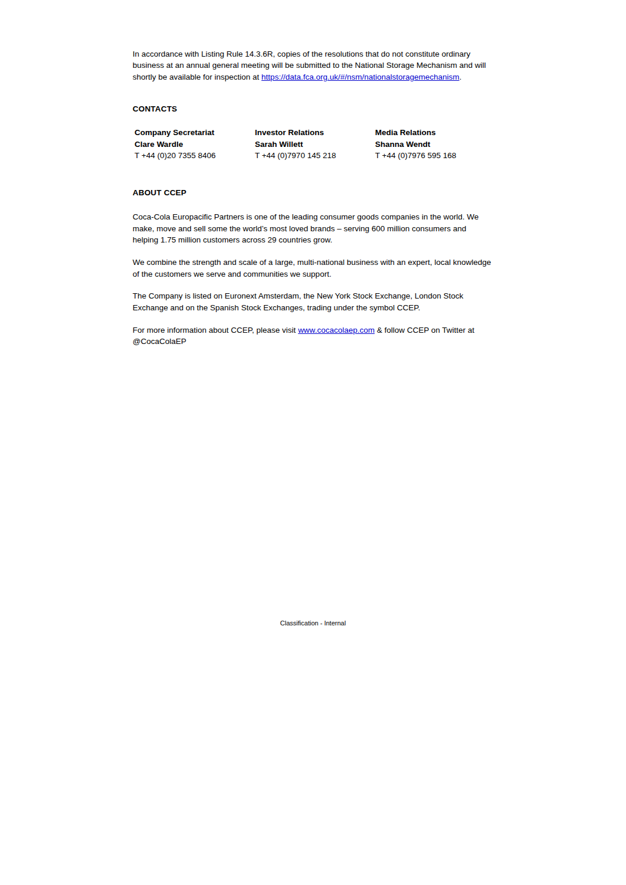In accordance with Listing Rule 14.3.6R, copies of the resolutions that do not constitute ordinary business at an annual general meeting will be submitted to the National Storage Mechanism and will shortly be available for inspection at https://data.fca.org.uk/#/nsm/nationalstoragemechanism.
CONTACTS
| Company Secretariat Clare Wardle T +44 (0)20 7355 8406 | Investor Relations Sarah Willett T +44 (0)7970 145 218 | Media Relations Shanna Wendt T +44 (0)7976 595 168 |
ABOUT CCEP
Coca-Cola Europacific Partners is one of the leading consumer goods companies in the world. We make, move and sell some the world’s most loved brands – serving 600 million consumers and helping 1.75 million customers across 29 countries grow.
We combine the strength and scale of a large, multi-national business with an expert, local knowledge of the customers we serve and communities we support.
The Company is listed on Euronext Amsterdam, the New York Stock Exchange, London Stock Exchange and on the Spanish Stock Exchanges, trading under the symbol CCEP.
For more information about CCEP, please visit www.cocacolaep.com & follow CCEP on Twitter at @CocaColaEP
Classification - Internal